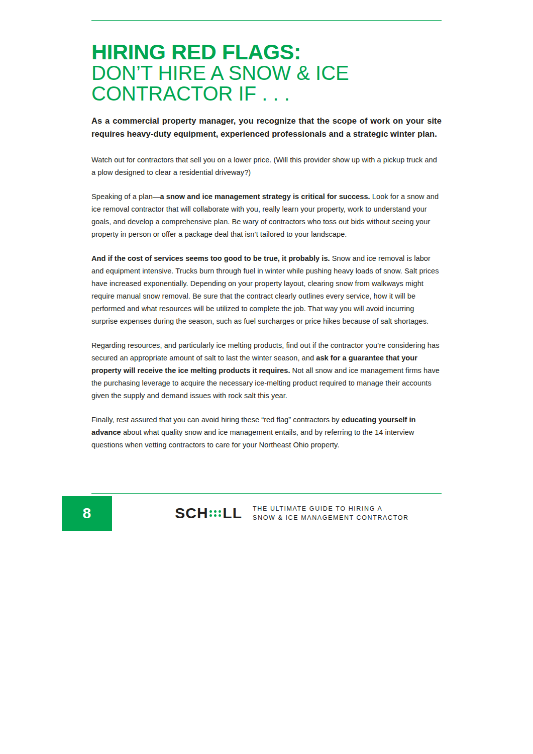Hiring Red Flags: Don’t hire a snow & ice contractor if . . .
As a commercial property manager, you recognize that the scope of work on your site requires heavy-duty equipment, experienced professionals and a strategic winter plan.
Watch out for contractors that sell you on a lower price. (Will this provider show up with a pickup truck and a plow designed to clear a residential driveway?)
Speaking of a plan—a snow and ice management strategy is critical for success. Look for a snow and ice removal contractor that will collaborate with you, really learn your property, work to understand your goals, and develop a comprehensive plan. Be wary of contractors who toss out bids without seeing your property in person or offer a package deal that isn’t tailored to your landscape.
And if the cost of services seems too good to be true, it probably is. Snow and ice removal is labor and equipment intensive. Trucks burn through fuel in winter while pushing heavy loads of snow. Salt prices have increased exponentially. Depending on your property layout, clearing snow from walkways might require manual snow removal. Be sure that the contract clearly outlines every service, how it will be performed and what resources will be utilized to complete the job. That way you will avoid incurring surprise expenses during the season, such as fuel surcharges or price hikes because of salt shortages.
Regarding resources, and particularly ice melting products, find out if the contractor you’re considering has secured an appropriate amount of salt to last the winter season, and ask for a guarantee that your property will receive the ice melting products it requires. Not all snow and ice management firms have the purchasing leverage to acquire the necessary ice-melting product required to manage their accounts given the supply and demand issues with rock salt this year.
Finally, rest assured that you can avoid hiring these “red flag” contractors by educating yourself in advance about what quality snow and ice management entails, and by referring to the 14 interview questions when vetting contractors to care for your Northeast Ohio property.
8
SCH LL
The Ultimate Guide to Hiring a
Snow & Ice Management Contractor